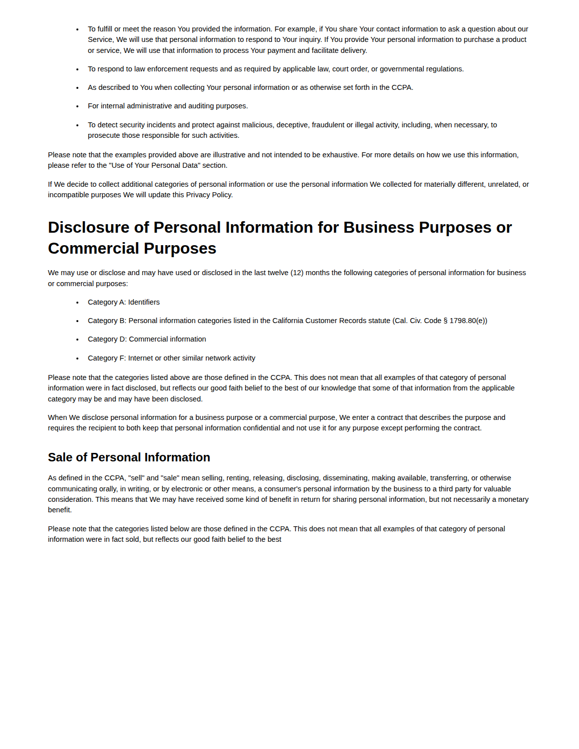To fulfill or meet the reason You provided the information. For example, if You share Your contact information to ask a question about our Service, We will use that personal information to respond to Your inquiry. If You provide Your personal information to purchase a product or service, We will use that information to process Your payment and facilitate delivery.
To respond to law enforcement requests and as required by applicable law, court order, or governmental regulations.
As described to You when collecting Your personal information or as otherwise set forth in the CCPA.
For internal administrative and auditing purposes.
To detect security incidents and protect against malicious, deceptive, fraudulent or illegal activity, including, when necessary, to prosecute those responsible for such activities.
Please note that the examples provided above are illustrative and not intended to be exhaustive. For more details on how we use this information, please refer to the "Use of Your Personal Data" section.
If We decide to collect additional categories of personal information or use the personal information We collected for materially different, unrelated, or incompatible purposes We will update this Privacy Policy.
Disclosure of Personal Information for Business Purposes or Commercial Purposes
We may use or disclose and may have used or disclosed in the last twelve (12) months the following categories of personal information for business or commercial purposes:
Category A: Identifiers
Category B: Personal information categories listed in the California Customer Records statute (Cal. Civ. Code § 1798.80(e))
Category D: Commercial information
Category F: Internet or other similar network activity
Please note that the categories listed above are those defined in the CCPA. This does not mean that all examples of that category of personal information were in fact disclosed, but reflects our good faith belief to the best of our knowledge that some of that information from the applicable category may be and may have been disclosed.
When We disclose personal information for a business purpose or a commercial purpose, We enter a contract that describes the purpose and requires the recipient to both keep that personal information confidential and not use it for any purpose except performing the contract.
Sale of Personal Information
As defined in the CCPA, "sell" and "sale" mean selling, renting, releasing, disclosing, disseminating, making available, transferring, or otherwise communicating orally, in writing, or by electronic or other means, a consumer's personal information by the business to a third party for valuable consideration. This means that We may have received some kind of benefit in return for sharing personal information, but not necessarily a monetary benefit.
Please note that the categories listed below are those defined in the CCPA. This does not mean that all examples of that category of personal information were in fact sold, but reflects our good faith belief to the best